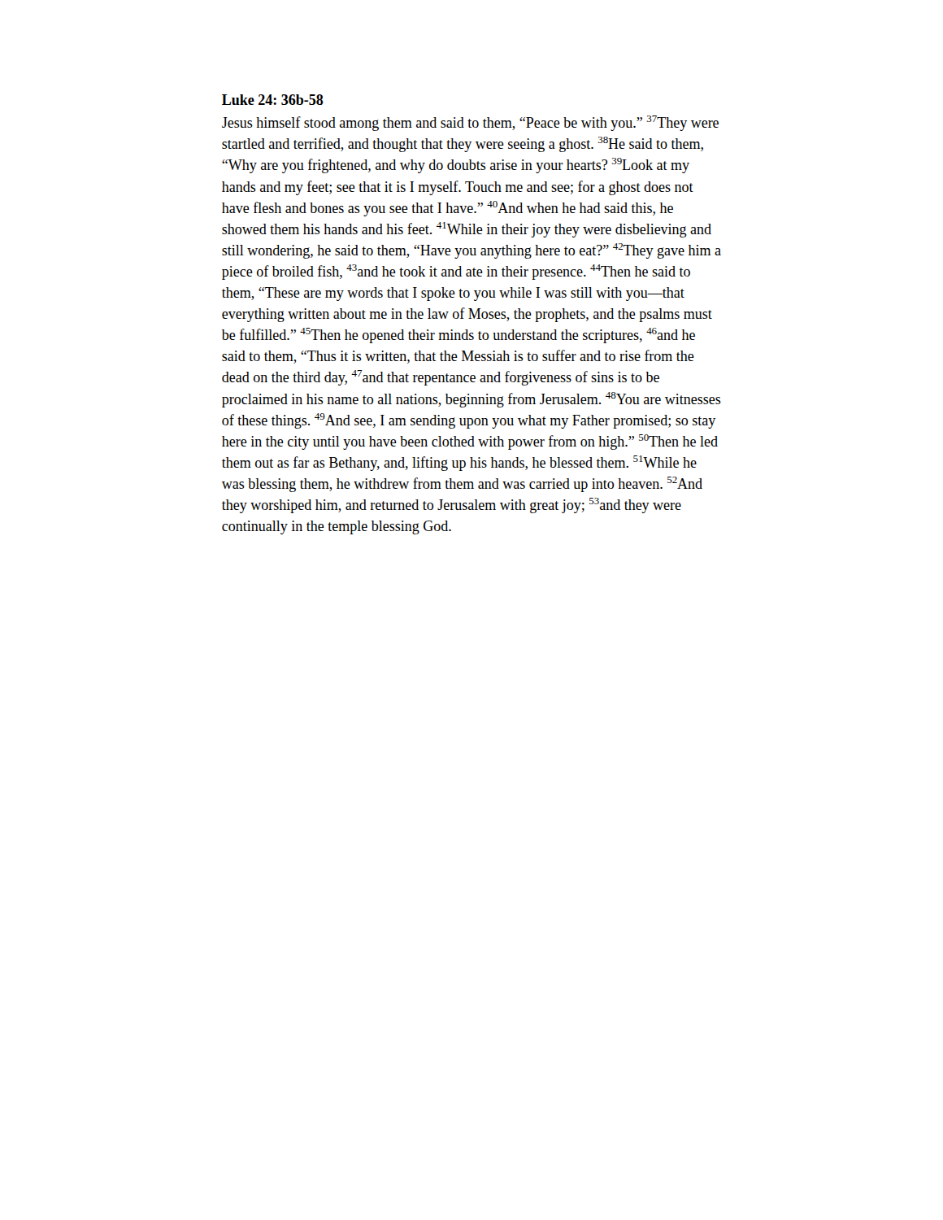Luke 24: 36b-58
Jesus himself stood among them and said to them, “Peace be with you.” 37They were startled and terrified, and thought that they were seeing a ghost. 38He said to them, “Why are you frightened, and why do doubts arise in your hearts? 39Look at my hands and my feet; see that it is I myself. Touch me and see; for a ghost does not have flesh and bones as you see that I have.” 40And when he had said this, he showed them his hands and his feet. 41While in their joy they were disbelieving and still wondering, he said to them, “Have you anything here to eat?” 42They gave him a piece of broiled fish, 43and he took it and ate in their presence. 44Then he said to them, “These are my words that I spoke to you while I was still with you—that everything written about me in the law of Moses, the prophets, and the psalms must be fulfilled.” 45Then he opened their minds to understand the scriptures, 46and he said to them, “Thus it is written, that the Messiah is to suffer and to rise from the dead on the third day, 47and that repentance and forgiveness of sins is to be proclaimed in his name to all nations, beginning from Jerusalem. 48You are witnesses of these things. 49And see, I am sending upon you what my Father promised; so stay here in the city until you have been clothed with power from on high.” 50Then he led them out as far as Bethany, and, lifting up his hands, he blessed them. 51While he was blessing them, he withdrew from them and was carried up into heaven. 52And they worshiped him, and returned to Jerusalem with great joy; 53and they were continually in the temple blessing God.